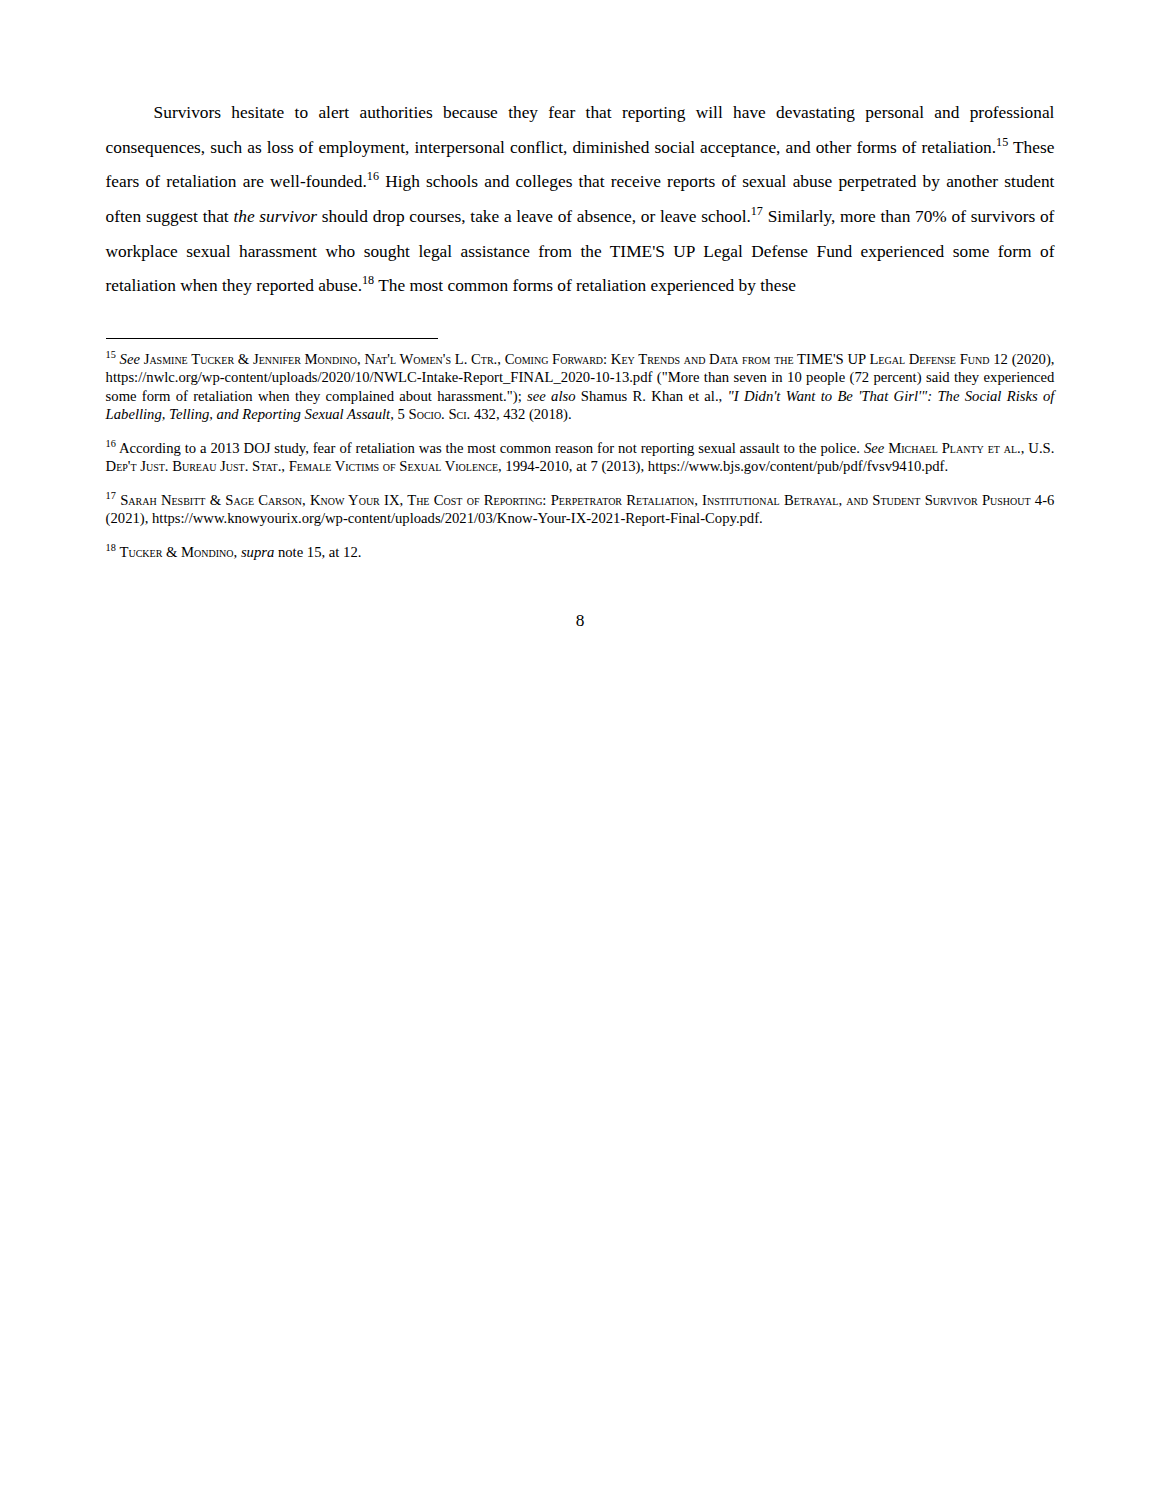Survivors hesitate to alert authorities because they fear that reporting will have devastating personal and professional consequences, such as loss of employment, interpersonal conflict, diminished social acceptance, and other forms of retaliation.15 These fears of retaliation are well-founded.16 High schools and colleges that receive reports of sexual abuse perpetrated by another student often suggest that the survivor should drop courses, take a leave of absence, or leave school.17 Similarly, more than 70% of survivors of workplace sexual harassment who sought legal assistance from the TIME'S UP Legal Defense Fund experienced some form of retaliation when they reported abuse.18 The most common forms of retaliation experienced by these
15 See Jasmine Tucker & Jennifer Mondino, Nat'l Women's L. Ctr., Coming Forward: Key Trends and Data from the TIME'S UP Legal Defense Fund 12 (2020), https://nwlc.org/wp-content/uploads/2020/10/NWLC-Intake-Report_FINAL_2020-10-13.pdf ("More than seven in 10 people (72 percent) said they experienced some form of retaliation when they complained about harassment."); see also Shamus R. Khan et al., "I Didn't Want to Be 'That Girl'": The Social Risks of Labelling, Telling, and Reporting Sexual Assault, 5 Socio. Sci. 432, 432 (2018).
16 According to a 2013 DOJ study, fear of retaliation was the most common reason for not reporting sexual assault to the police. See Michael Planty et al., U.S. Dep't Just. Bureau Just. Stat., Female Victims of Sexual Violence, 1994-2010, at 7 (2013), https://www.bjs.gov/content/pub/pdf/fvsv9410.pdf.
17 Sarah Nesbitt & Sage Carson, Know Your IX, The Cost of Reporting: Perpetrator Retaliation, Institutional Betrayal, and Student Survivor Pushout 4-6 (2021), https://www.knowyourix.org/wp-content/uploads/2021/03/Know-Your-IX-2021-Report-Final-Copy.pdf.
18 Tucker & Mondino, supra note 15, at 12.
8